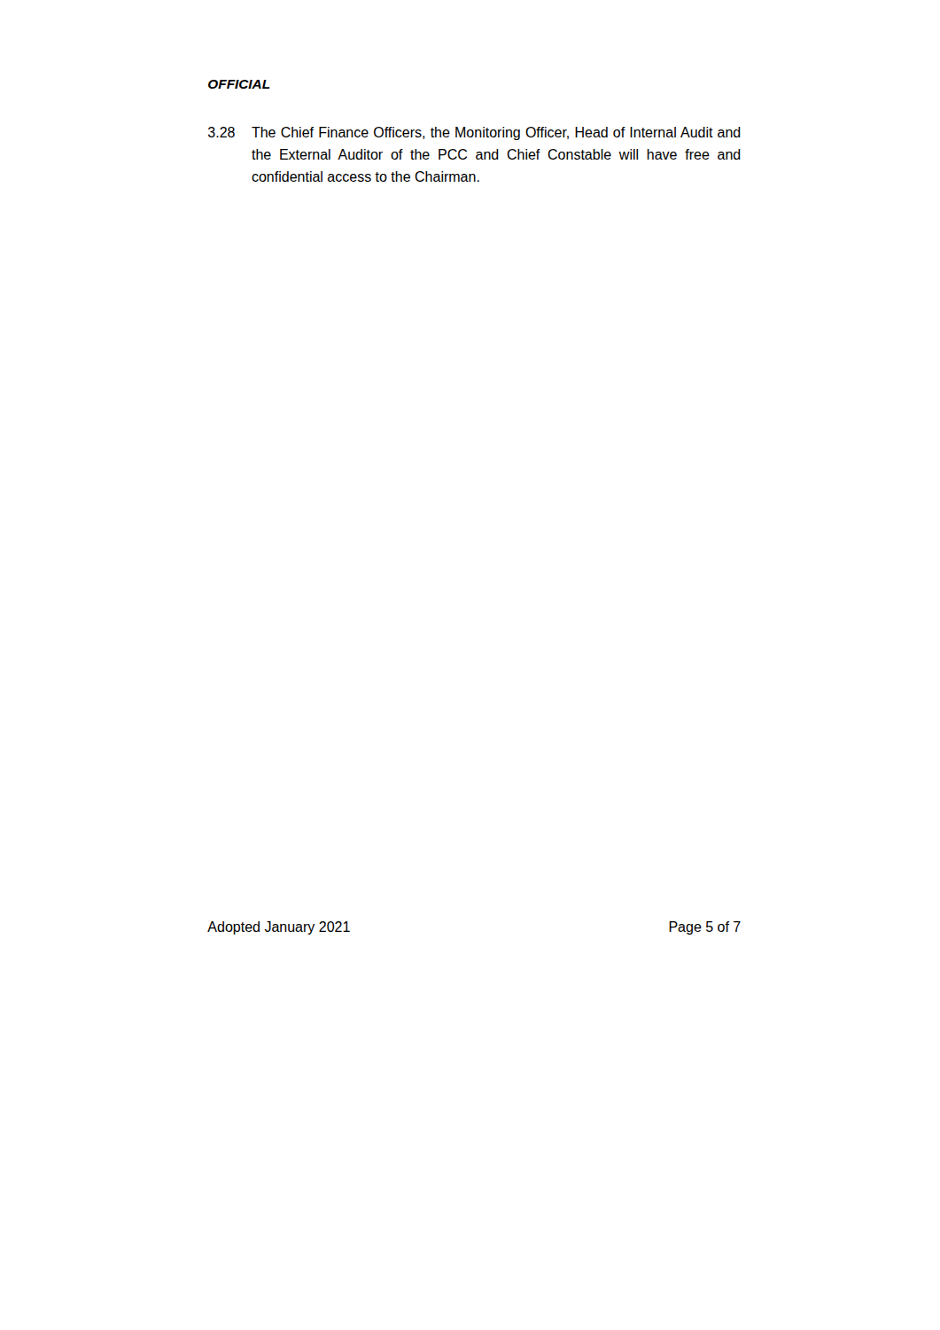OFFICIAL
3.28
The Chief Finance Officers, the Monitoring Officer, Head of Internal Audit and the External Auditor of the PCC and Chief Constable will have free and confidential access to the Chairman.
Adopted January 2021
Page 5 of 7